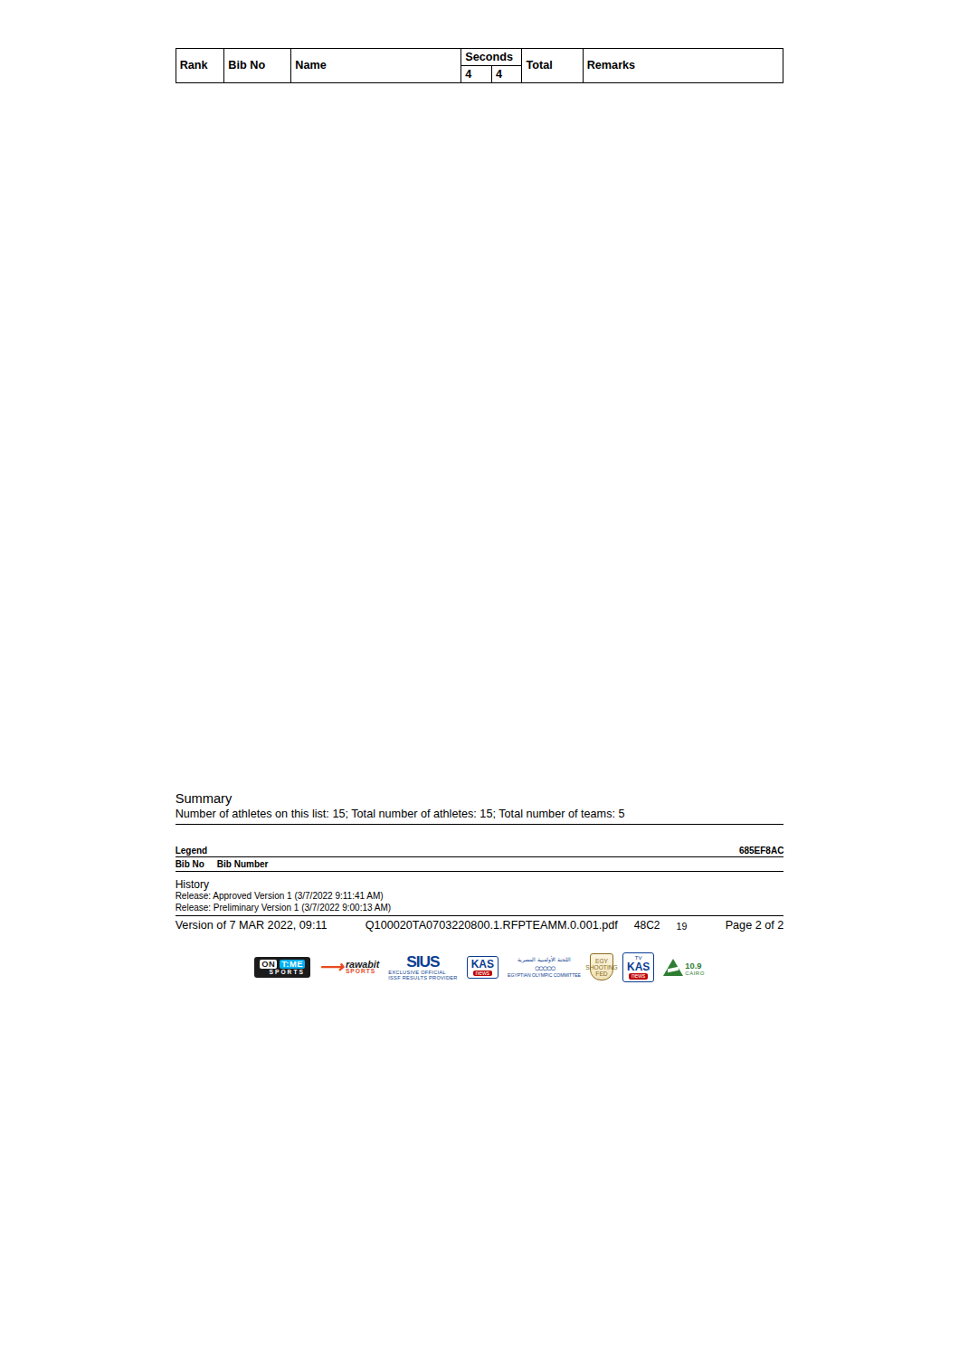| Rank | Bib No | Name | Seconds | Total | Remarks |
| --- | --- | --- | --- | --- | --- |
| 4 | 4 |
Summary
Number of athletes on this list: 15; Total number of athletes: 15; Total number of teams: 5
Legend 685EF8AC
Bib No Bib Number
History
Release: Approved Version 1 (3/7/2022 9:11:41 AM)
Release: Preliminary Version 1 (3/7/2022 9:00:13 AM)
Version of 7 MAR 2022, 09:11
Q100020TA0703220800.1.RFPTEAMM.0.001.pdf 48C2 19
Page 2 of 2
ON T:ME
SPORTS
⟶ rawabit SPORTS
SIUS EXCLUSIVE OFFICIAL
ISSF RESULTS PROVIDER
KAS news
اللجنة الأولمبية المصرية ○○○○○ EGYPTIAN OLYMPIC COMMITTEE
EGY
SHOOTING
FED
TV KAS news
10.9 CAIRO